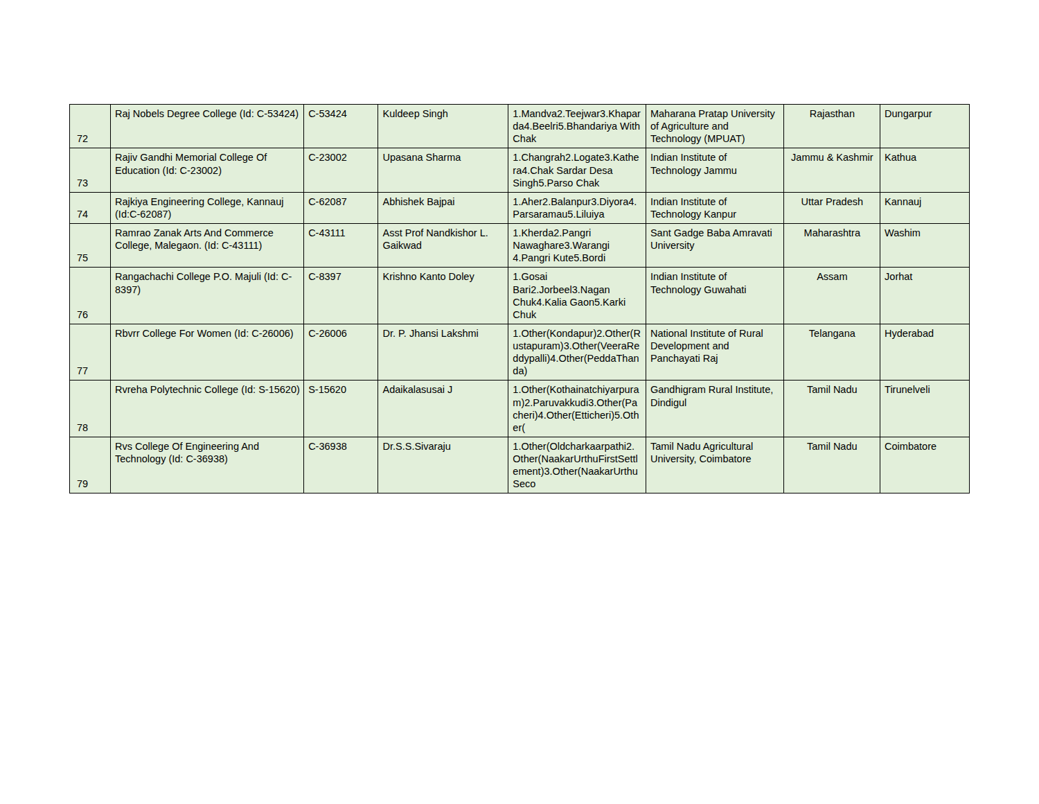| 72 | Raj Nobels Degree College (Id: C-53424) | C-53424 | Kuldeep Singh | 1.Mandva2.Teejwar3.Khaparda4.Beelri5.Bhandariya With Chak | Maharana Pratap University of Agriculture and Technology (MPUAT) | Rajasthan | Dungarpur |
| 73 | Rajiv Gandhi Memorial College Of Education (Id: C-23002) | C-23002 | Upasana Sharma | 1.Changrah2.Logate3.Kathera4.Chak Sardar Desa Singh5.Parso Chak | Indian Institute of Technology Jammu | Jammu & Kashmir | Kathua |
| 74 | Rajkiya Engineering College, Kannauj (Id:C-62087) | C-62087 | Abhishek Bajpai | 1.Aher2.Balanpur3.Diyora4.Parsaramau5.Liluiya | Indian Institute of Technology Kanpur | Uttar Pradesh | Kannauj |
| 75 | Ramrao Zanak Arts And Commerce College, Malegaon. (Id: C-43111) | C-43111 | Asst Prof Nandkishor L. Gaikwad | 1.Kherda2.Pangri Nawaghare3.Warangi 4.Pangri Kute5.Bordi | Sant Gadge Baba Amravati University | Maharashtra | Washim |
| 76 | Rangachachi College P.O. Majuli (Id: C-8397) | C-8397 | Krishno Kanto Doley | 1.Gosai Bari2.Jorbeel3.Nagan Chuk4.Kalia Gaon5.Karki Chuk | Indian Institute of Technology Guwahati | Assam | Jorhat |
| 77 | Rbvrr College For Women (Id: C-26006) | C-26006 | Dr. P. Jhansi Lakshmi | 1.Other(Kondapur)2.Other(Rustapuram)3.Other(VeeraReddypalli)4.Other(PeddaThanda) | National Institute of Rural Development and Panchayati Raj | Telangana | Hyderabad |
| 78 | Rvreha Polytechnic College (Id: S-15620) | S-15620 | Adaikalasusai J | 1.Other(Kothainatchiyarpuram)2.Paruvakkudi3.Other(Pacheri)4.Other(Etticheri)5.Other( | Gandhigram Rural Institute, Dindigul | Tamil Nadu | Tirunelveli |
| 79 | Rvs College Of Engineering And Technology (Id: C-36938) | C-36938 | Dr.S.S.Sivaraju | 1.Other(Oldcharkaarpathi2.Other(NaakarUrthuFirstSettlement)3.Other(NaakarUrthuSeco | Tamil Nadu Agricultural University, Coimbatore | Tamil Nadu | Coimbatore |